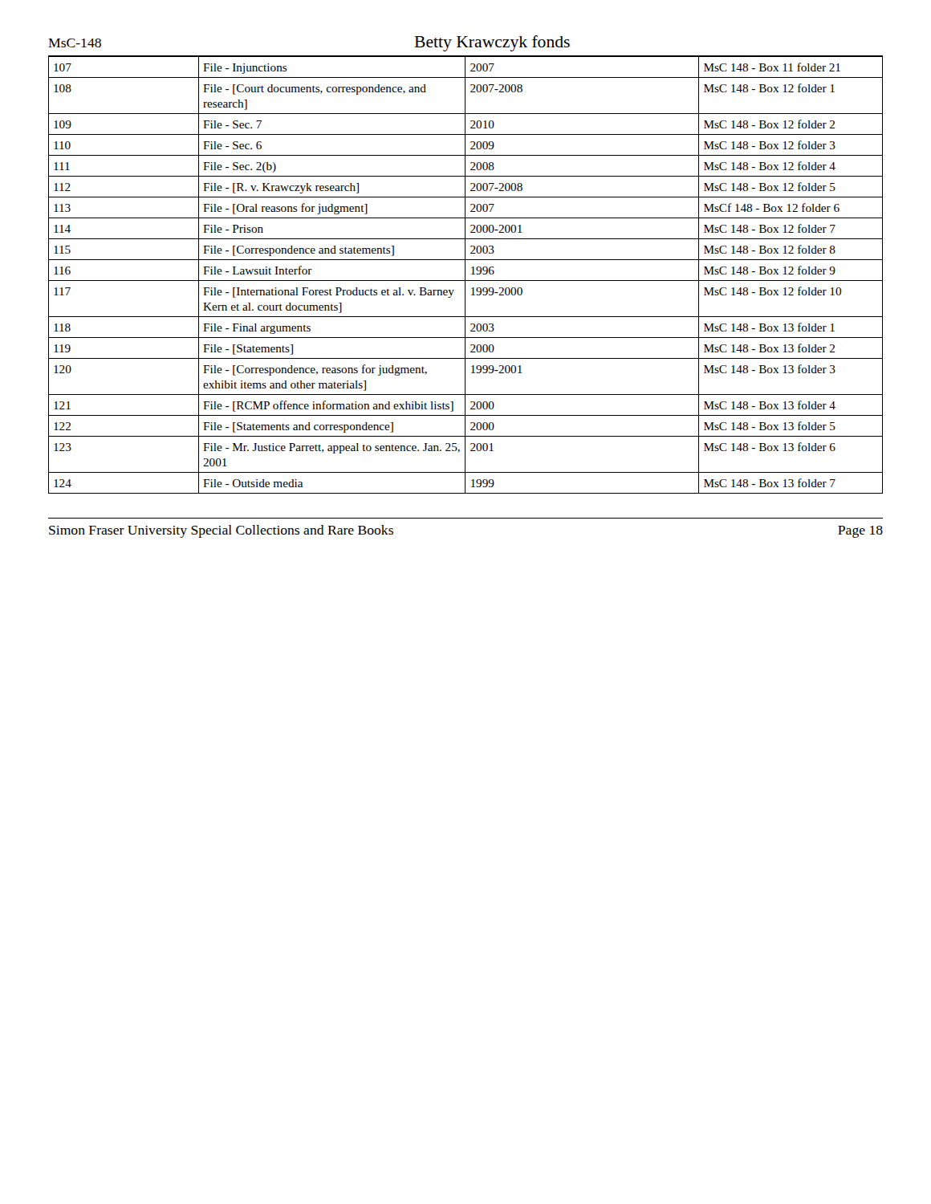MsC-148
Betty Krawczyk fonds
| 107 | File - Injunctions | 2007 | MsC 148 - Box 11 folder 21 |
| 108 | File - [Court documents, correspondence, and research] | 2007-2008 | MsC 148 - Box 12 folder 1 |
| 109 | File - Sec. 7 | 2010 | MsC 148 - Box 12 folder 2 |
| 110 | File - Sec. 6 | 2009 | MsC 148 - Box 12 folder 3 |
| 111 | File - Sec. 2(b) | 2008 | MsC 148 - Box 12 folder 4 |
| 112 | File - [R. v. Krawczyk research] | 2007-2008 | MsC 148 - Box 12 folder 5 |
| 113 | File - [Oral reasons for judgment] | 2007 | MsCf 148 - Box 12 folder 6 |
| 114 | File - Prison | 2000-2001 | MsC 148 - Box 12 folder 7 |
| 115 | File - [Correspondence and statements] | 2003 | MsC 148 - Box 12 folder 8 |
| 116 | File - Lawsuit Interfor | 1996 | MsC 148 - Box 12 folder 9 |
| 117 | File - [International Forest Products et al. v. Barney Kern et al. court documents] | 1999-2000 | MsC 148 - Box 12 folder 10 |
| 118 | File - Final arguments | 2003 | MsC 148 - Box 13 folder 1 |
| 119 | File - [Statements] | 2000 | MsC 148 - Box 13 folder 2 |
| 120 | File - [Correspondence, reasons for judgment, exhibit items and other materials] | 1999-2001 | MsC 148 - Box 13 folder 3 |
| 121 | File - [RCMP offence information and exhibit lists] | 2000 | MsC 148 - Box 13 folder 4 |
| 122 | File - [Statements and correspondence] | 2000 | MsC 148 - Box 13 folder 5 |
| 123 | File - Mr. Justice Parrett, appeal to sentence. Jan. 25, 2001 | 2001 | MsC 148 - Box 13 folder 6 |
| 124 | File - Outside media | 1999 | MsC 148 - Box 13 folder 7 |
Simon Fraser University Special Collections and Rare Books
Page 18